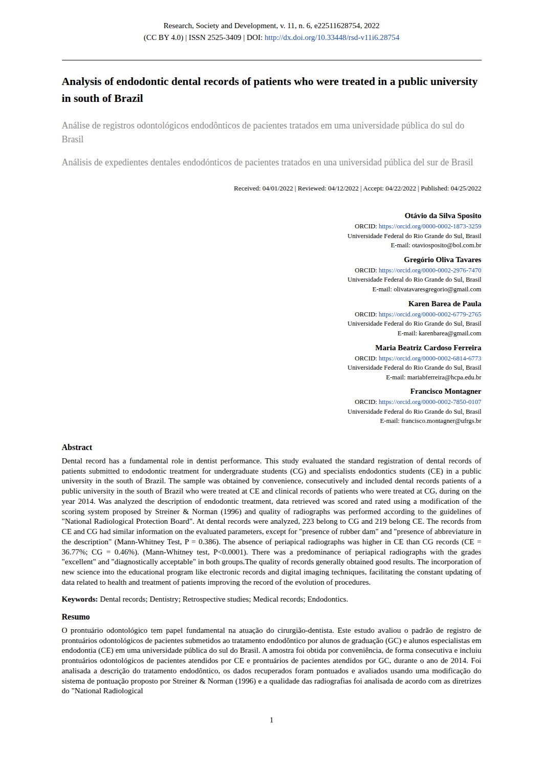Research, Society and Development, v. 11, n. 6, e22511628754, 2022
(CC BY 4.0) | ISSN 2525-3409 | DOI: http://dx.doi.org/10.33448/rsd-v11i6.28754
Analysis of endodontic dental records of patients who were treated in a public university in south of Brazil
Análise de registros odontológicos endodônticos de pacientes tratados em uma universidade pública do sul do Brasil
Análisis de expedientes dentales endodónticos de pacientes tratados en una universidad pública del sur de Brasil
Received: 04/01/2022 | Reviewed: 04/12/2022 | Accept: 04/22/2022 | Published: 04/25/2022
Otávio da Silva Sposito ORCID: https://orcid.org/0000-0002-1873-3259
Universidade Federal do Rio Grande do Sul, Brasil
E-mail: otaviosposito@bol.com.br Gregório Oliva Tavares ORCID: https://orcid.org/0000-0002-2976-7470
Universidade Federal do Rio Grande do Sul, Brasil
E-mail: olivatavaresgregorio@gmail.com Karen Barea de Paula ORCID: https://orcid.org/0000-0002-6779-2765
Universidade Federal do Rio Grande do Sul, Brasil
E-mail: karenbarea@gmail.com Maria Beatriz Cardoso Ferreira ORCID: https://orcid.org/0000-0002-6814-6773
Universidade Federal do Rio Grande do Sul, Brasil
E-mail: mariabferreira@hcpa.edu.br Francisco Montagner ORCID: https://orcid.org/0000-0002-7850-0107
Universidade Federal do Rio Grande do Sul, Brasil
E-mail: francisco.montagner@ufrgs.br
Abstract
Dental record has a fundamental role in dentist performance. This study evaluated the standard registration of dental records of patients submitted to endodontic treatment for undergraduate students (CG) and specialists endodontics students (CE) in a public university in the south of Brazil. The sample was obtained by convenience, consecutively and included dental records patients of a public university in the south of Brazil who were treated at CE and clinical records of patients who were treated at CG, during on the year 2014. Was analyzed the description of endodontic treatment, data retrieved was scored and rated using a modification of the scoring system proposed by Streiner & Norman (1996) and quality of radiographs was performed according to the guidelines of "National Radiological Protection Board". At dental records were analyzed, 223 belong to CG and 219 belong CE. The records from CE and CG had similar information on the evaluated parameters, except for "presence of rubber dam" and "presence of abbreviature in the description" (Mann-Whitney Test, P = 0.386). The absence of periapical radiographs was higher in CE than CG records (CE = 36.77%; CG = 0.46%). (Mann-Whitney test, P<0.0001). There was a predominance of periapical radiographs with the grades "excellent" and "diagnostically acceptable" in both groups.The quality of records generally obtained good results. The incorporation of new science into the educational program like electronic records and digital imaging techniques, facilitating the constant updating of data related to health and treatment of patients improving the record of the evolution of procedures.
Keywords: Dental records; Dentistry; Retrospective studies; Medical records; Endodontics.
Resumo
O prontuário odontológico tem papel fundamental na atuação do cirurgião-dentista. Este estudo avaliou o padrão de registro de prontuários odontológicos de pacientes submetidos ao tratamento endodôntico por alunos de graduação (GC) e alunos especialistas em endodontia (CE) em uma universidade pública do sul do Brasil. A amostra foi obtida por conveniência, de forma consecutiva e incluiu prontuários odontológicos de pacientes atendidos por CE e prontuários de pacientes atendidos por GC, durante o ano de 2014. Foi analisada a descrição do tratamento endodôntico, os dados recuperados foram pontuados e avaliados usando uma modificação do sistema de pontuação proposto por Streiner & Norman (1996) e a qualidade das radiografias foi analisada de acordo com as diretrizes do "National Radiological
1